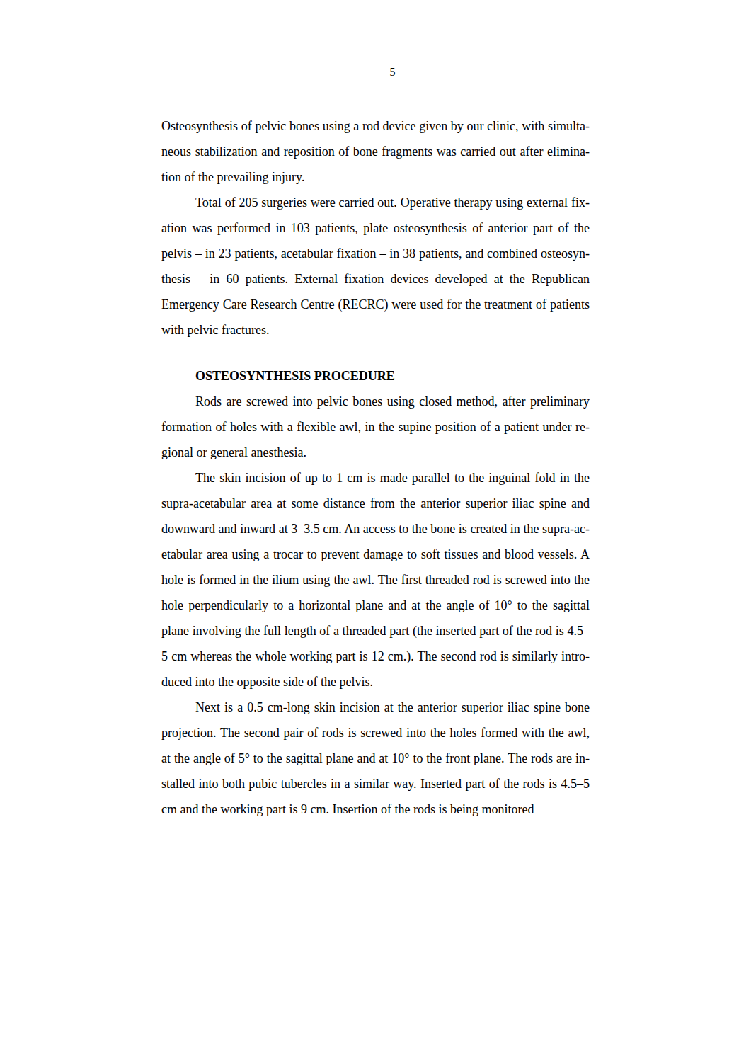5
Osteosynthesis of pelvic bones using a rod device given by our clinic, with simultaneous stabilization and reposition of bone fragments was carried out after elimination of the prevailing injury.
Total of 205 surgeries were carried out. Operative therapy using external fixation was performed in 103 patients, plate osteosynthesis of anterior part of the pelvis – in 23 patients, acetabular fixation – in 38 patients, and combined osteosynthesis – in 60 patients. External fixation devices developed at the Republican Emergency Care Research Centre (RECRC) were used for the treatment of patients with pelvic fractures.
OSTEOSYNTHESIS PROCEDURE
Rods are screwed into pelvic bones using closed method, after preliminary formation of holes with a flexible awl, in the supine position of a patient under regional or general anesthesia.
The skin incision of up to 1 cm is made parallel to the inguinal fold in the supra-acetabular area at some distance from the anterior superior iliac spine and downward and inward at 3–3.5 cm. An access to the bone is created in the supra-acetabular area using a trocar to prevent damage to soft tissues and blood vessels. A hole is formed in the ilium using the awl. The first threaded rod is screwed into the hole perpendicularly to a horizontal plane and at the angle of 10° to the sagittal plane involving the full length of a threaded part (the inserted part of the rod is 4.5–5 cm whereas the whole working part is 12 cm.). The second rod is similarly introduced into the opposite side of the pelvis.
Next is a 0.5 cm-long skin incision at the anterior superior iliac spine bone projection. The second pair of rods is screwed into the holes formed with the awl, at the angle of 5° to the sagittal plane and at 10° to the front plane. The rods are installed into both pubic tubercles in a similar way. Inserted part of the rods is 4.5–5 cm and the working part is 9 cm. Insertion of the rods is being monitored